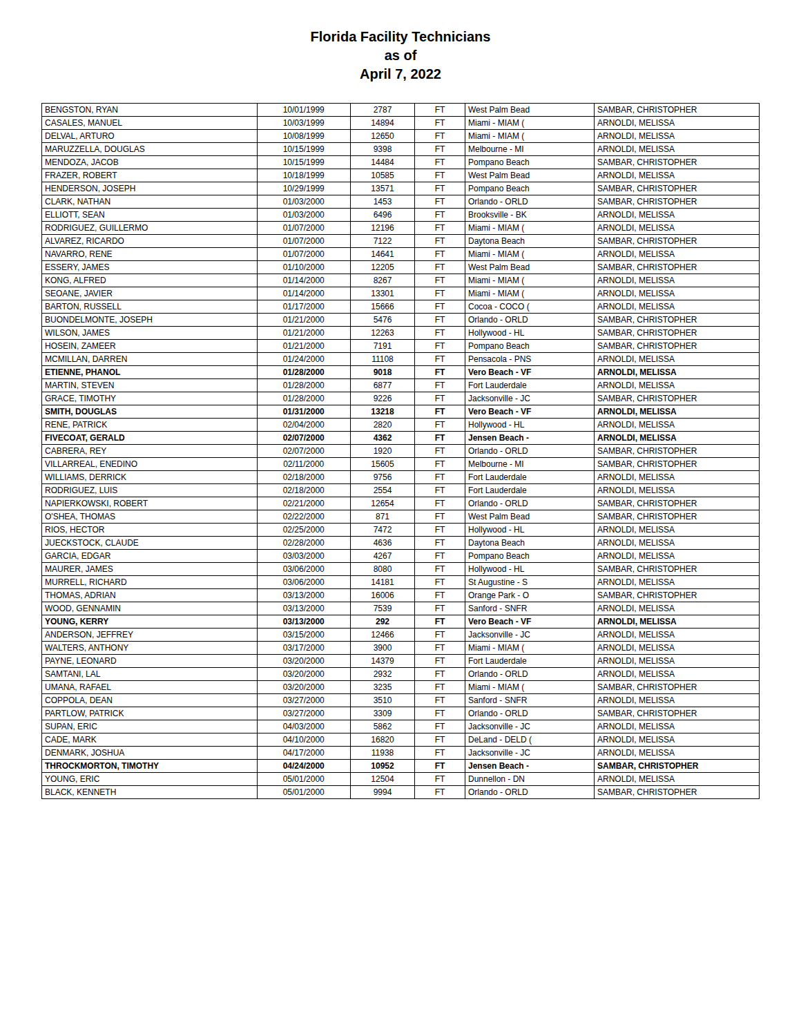Florida Facility Technicians
as of
April 7, 2022
| BENGSTON, RYAN | 10/01/1999 | 2787 | FT | West Palm Bead | SAMBAR, CHRISTOPHER |
| CASALES, MANUEL | 10/03/1999 | 14894 | FT | Miami - MIAM ( | ARNOLDI, MELISSA |
| DELVAL, ARTURO | 10/08/1999 | 12650 | FT | Miami - MIAM ( | ARNOLDI, MELISSA |
| MARUZZELLA, DOUGLAS | 10/15/1999 | 9398 | FT | Melbourne - MI | ARNOLDI, MELISSA |
| MENDOZA, JACOB | 10/15/1999 | 14484 | FT | Pompano Beach | SAMBAR, CHRISTOPHER |
| FRAZER, ROBERT | 10/18/1999 | 10585 | FT | West Palm Bead | ARNOLDI, MELISSA |
| HENDERSON, JOSEPH | 10/29/1999 | 13571 | FT | Pompano Beach | SAMBAR, CHRISTOPHER |
| CLARK, NATHAN | 01/03/2000 | 1453 | FT | Orlando - ORLD | SAMBAR, CHRISTOPHER |
| ELLIOTT, SEAN | 01/03/2000 | 6496 | FT | Brooksville - BK | ARNOLDI, MELISSA |
| RODRIGUEZ, GUILLERMO | 01/07/2000 | 12196 | FT | Miami - MIAM ( | ARNOLDI, MELISSA |
| ALVAREZ, RICARDO | 01/07/2000 | 7122 | FT | Daytona Beach | SAMBAR, CHRISTOPHER |
| NAVARRO, RENE | 01/07/2000 | 14641 | FT | Miami - MIAM ( | ARNOLDI, MELISSA |
| ESSERY, JAMES | 01/10/2000 | 12205 | FT | West Palm Bead | SAMBAR, CHRISTOPHER |
| KONG, ALFRED | 01/14/2000 | 8267 | FT | Miami - MIAM ( | ARNOLDI, MELISSA |
| SEOANE, JAVIER | 01/14/2000 | 13301 | FT | Miami - MIAM ( | ARNOLDI, MELISSA |
| BARTON, RUSSELL | 01/17/2000 | 15666 | FT | Cocoa - COCO ( | ARNOLDI, MELISSA |
| BUONDELMONTE, JOSEPH | 01/21/2000 | 5476 | FT | Orlando - ORLD | SAMBAR, CHRISTOPHER |
| WILSON, JAMES | 01/21/2000 | 12263 | FT | Hollywood - HL | SAMBAR, CHRISTOPHER |
| HOSEIN, ZAMEER | 01/21/2000 | 7191 | FT | Pompano Beach | SAMBAR, CHRISTOPHER |
| MCMILLAN, DARREN | 01/24/2000 | 11108 | FT | Pensacola - PNS | ARNOLDI, MELISSA |
| ETIENNE, PHANOL | 01/28/2000 | 9018 | FT | Vero Beach - VF | ARNOLDI, MELISSA |
| MARTIN, STEVEN | 01/28/2000 | 6877 | FT | Fort Lauderdale | ARNOLDI, MELISSA |
| GRACE, TIMOTHY | 01/28/2000 | 9226 | FT | Jacksonville - JC | SAMBAR, CHRISTOPHER |
| SMITH, DOUGLAS | 01/31/2000 | 13218 | FT | Vero Beach - VF | ARNOLDI, MELISSA |
| RENE, PATRICK | 02/04/2000 | 2820 | FT | Hollywood - HL | ARNOLDI, MELISSA |
| FIVECOAT, GERALD | 02/07/2000 | 4362 | FT | Jensen Beach - | ARNOLDI, MELISSA |
| CABRERA, REY | 02/07/2000 | 1920 | FT | Orlando - ORLD | SAMBAR, CHRISTOPHER |
| VILLARREAL, ENEDINO | 02/11/2000 | 15605 | FT | Melbourne - MI | SAMBAR, CHRISTOPHER |
| WILLIAMS, DERRICK | 02/18/2000 | 9756 | FT | Fort Lauderdale | ARNOLDI, MELISSA |
| RODRIGUEZ, LUIS | 02/18/2000 | 2554 | FT | Fort Lauderdale | ARNOLDI, MELISSA |
| NAPIERKOWSKI, ROBERT | 02/21/2000 | 12654 | FT | Orlando - ORLD | SAMBAR, CHRISTOPHER |
| O'SHEA, THOMAS | 02/22/2000 | 871 | FT | West Palm Bead | SAMBAR, CHRISTOPHER |
| RIOS, HECTOR | 02/25/2000 | 7472 | FT | Hollywood - HL | ARNOLDI, MELISSA |
| JUECKSTOCK, CLAUDE | 02/28/2000 | 4636 | FT | Daytona Beach | ARNOLDI, MELISSA |
| GARCIA, EDGAR | 03/03/2000 | 4267 | FT | Pompano Beach | ARNOLDI, MELISSA |
| MAURER, JAMES | 03/06/2000 | 8080 | FT | Hollywood - HL | SAMBAR, CHRISTOPHER |
| MURRELL, RICHARD | 03/06/2000 | 14181 | FT | St Augustine - S | ARNOLDI, MELISSA |
| THOMAS, ADRIAN | 03/13/2000 | 16006 | FT | Orange Park - O | SAMBAR, CHRISTOPHER |
| WOOD, GENNAMIN | 03/13/2000 | 7539 | FT | Sanford - SNFR | ARNOLDI, MELISSA |
| YOUNG, KERRY | 03/13/2000 | 292 | FT | Vero Beach - VF | ARNOLDI, MELISSA |
| ANDERSON, JEFFREY | 03/15/2000 | 12466 | FT | Jacksonville - JC | ARNOLDI, MELISSA |
| WALTERS, ANTHONY | 03/17/2000 | 3900 | FT | Miami - MIAM ( | ARNOLDI, MELISSA |
| PAYNE, LEONARD | 03/20/2000 | 14379 | FT | Fort Lauderdale | ARNOLDI, MELISSA |
| SAMTANI, LAL | 03/20/2000 | 2932 | FT | Orlando - ORLD | ARNOLDI, MELISSA |
| UMANA, RAFAEL | 03/20/2000 | 3235 | FT | Miami - MIAM ( | SAMBAR, CHRISTOPHER |
| COPPOLA, DEAN | 03/27/2000 | 3510 | FT | Sanford - SNFR | ARNOLDI, MELISSA |
| PARTLOW, PATRICK | 03/27/2000 | 3309 | FT | Orlando - ORLD | SAMBAR, CHRISTOPHER |
| SUPAN, ERIC | 04/03/2000 | 5862 | FT | Jacksonville - JC | ARNOLDI, MELISSA |
| CADE, MARK | 04/10/2000 | 16820 | FT | DeLand - DELD ( | ARNOLDI, MELISSA |
| DENMARK, JOSHUA | 04/17/2000 | 11938 | FT | Jacksonville - JC | ARNOLDI, MELISSA |
| THROCKMORTON, TIMOTHY | 04/24/2000 | 10952 | FT | Jensen Beach - | SAMBAR, CHRISTOPHER |
| YOUNG, ERIC | 05/01/2000 | 12504 | FT | Dunnellon - DN | ARNOLDI, MELISSA |
| BLACK, KENNETH | 05/01/2000 | 9994 | FT | Orlando - ORLD | SAMBAR, CHRISTOPHER |